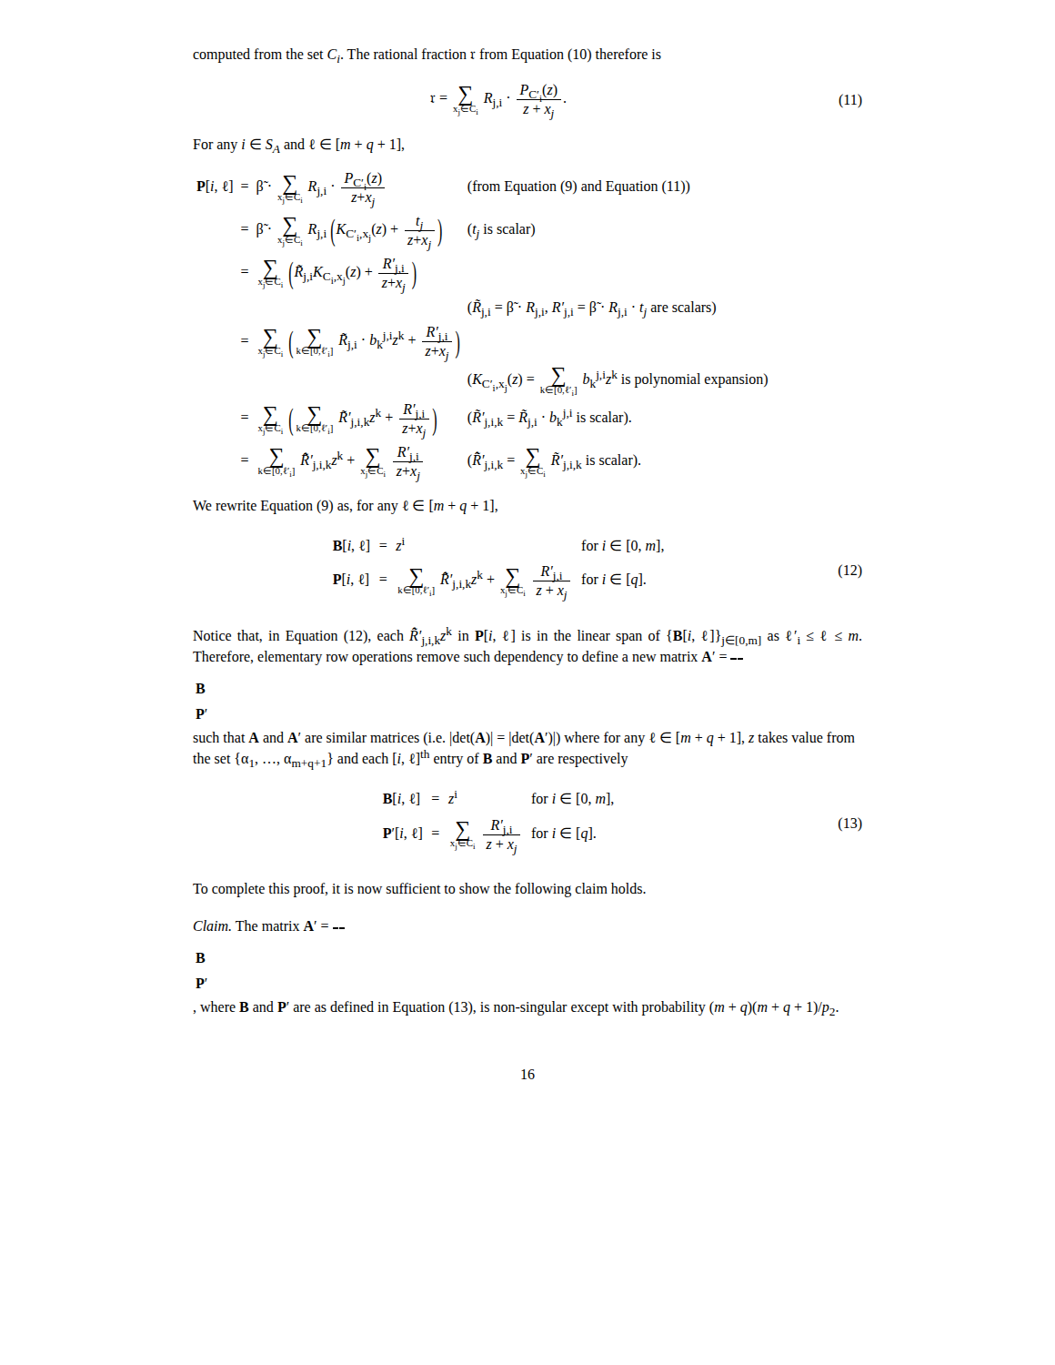computed from the set Ci. The rational fraction 𝔯 from Equation (10) therefore is
𝔯 = ∑xj∈Ci Rj,i · PC′i(z) z + xj.
(11)
For any i ∈ SA and ℓ ∈ [m + q + 1],
| P [ i , ℓ] | = | β̃ · ∑ x j ∈C i R j,i · P C′ i ( z ) z + x j | (from Equation (9) and Equation (11)) |
| | = | β̃ · ∑ x j ∈C i R j,i K C′ i ,x j ( z ) + t j z + x j | ( t j is scalar) |
| | = | ∑ x j ∈C i R̃ j,i K C i ,x j ( z ) + R′ j,i z + x j | |
| | | | ( R̃ j,i = β̃ · R j,i , R′ j,i = β̃ · R j,i · t j are scalars) |
| | = | ∑ x j ∈C i ∑ k∈[0,ℓ′ i ] R̃ j,i · b k j,i z k + R′ j,i z + x j | |
| | | | ( K C′ i ,x j ( z ) = ∑ k∈[0,ℓ′ i ] b k j,i z k is polynomial expansion) |
| | = | ∑ x j ∈C i ∑ k∈[0,ℓ′ i ] R̃′ j,i,k z k + R′ j,i z + x j | ( R̃′ j,i,k = R̃ j,i · b k j,i is scalar). |
| | = | ∑ k∈[0,ℓ′ i ] R̂̃′ j,i,k z k + ∑ x j ∈C i R′ j,i z + x j | ( R̂̃′ j,i,k = ∑ x j ∈C i R̃′ j,i,k is scalar). |
We rewrite Equation (9) as, for any ℓ ∈ [m + q + 1],
| B [ i , ℓ] | = | z i | for i ∈ [0, m ], |
| P [ i , ℓ] | = | ∑ k∈[0,ℓ′ i ] R̂̃′ j,i,k z k + ∑ x j ∈C i R′ j,i z + x j | for i ∈ [ q ]. |
(12)
Notice that, in Equation (12), each R̂̃′j,i,kzk in P[i, ℓ] is in the linear span of {B[i, ℓ]}j∈[0,m] as ℓ′i ≤ ℓ ≤ m. Therefore, elementary row operations remove such dependency to define a new matrix A′ =
| B |
| P ′ |
such that A and A′ are similar matrices (i.e. |det(A)| = |det(A′)|) where for any ℓ ∈ [m + q + 1], z takes value from the set {α1, …, αm+q+1} and each [i, ℓ]th entry of B and P′ are respectively
| B [ i , ℓ] | = | z i | for i ∈ [0, m ], |
| P ′[ i , ℓ] | = | ∑ x j ∈C i R′ j,i z + x j | for i ∈ [ q ]. |
(13)
To complete this proof, it is now sufficient to show the following claim holds.
Claim. The matrix A′ =
| B |
| P ′ |
, where B and P′ are as defined in Equation (13), is non-singular except with probability (m + q)(m + q + 1)/p2.
16